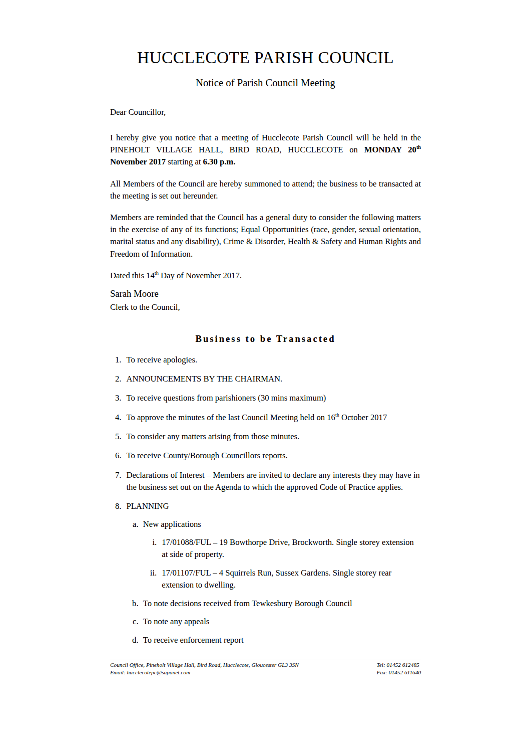HUCCLECOTE PARISH COUNCIL
Notice of Parish Council Meeting
Dear Councillor,
I hereby give you notice that a meeting of Hucclecote Parish Council will be held in the Pineholt Village Hall, Bird Road, Hucclecote on MONDAY 20th November 2017 starting at 6.30 p.m.
All Members of the Council are hereby summoned to attend; the business to be transacted at the meeting is set out hereunder.
Members are reminded that the Council has a general duty to consider the following matters in the exercise of any of its functions; Equal Opportunities (race, gender, sexual orientation, marital status and any disability), Crime & Disorder, Health & Safety and Human Rights and Freedom of Information.
Dated this 14th Day of November 2017.
Sarah Moore
Clerk to the Council,
Business to be Transacted
To receive apologies.
ANNOUNCEMENTS BY THE CHAIRMAN.
To receive questions from parishioners (30 mins maximum)
To approve the minutes of the last Council Meeting held on 16th October 2017
To consider any matters arising from those minutes.
To receive County/Borough Councillors reports.
Declarations of Interest – Members are invited to declare any interests they may have in the business set out on the Agenda to which the approved Code of Practice applies.
PLANNING
New applications
17/01088/FUL – 19 Bowthorpe Drive, Brockworth. Single storey extension at side of property.
17/01107/FUL – 4 Squirrels Run, Sussex Gardens. Single storey rear extension to dwelling.
To note decisions received from Tewkesbury Borough Council
To note any appeals
To receive enforcement report
Council Office, Pineholt Village Hall, Bird Road, Hucclecote, Gloucester GL3 3SN
Email: hucclecotepc@supanet.com
Tel: 01452 612485
Fax: 01452 611640